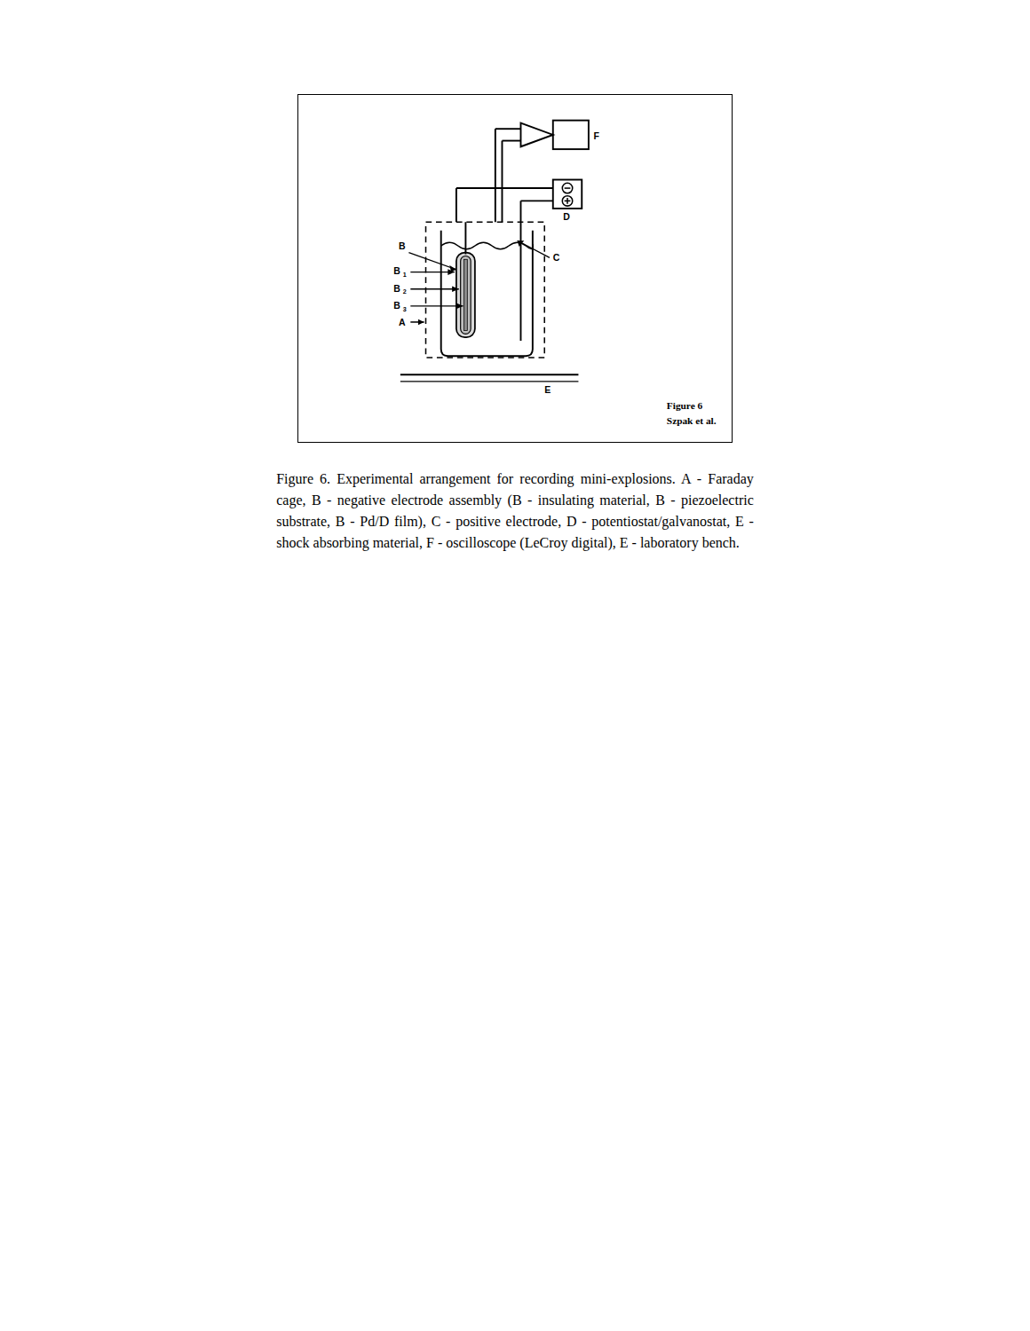F D A B B 1 B 2 B 3 C E
Figure 6
Szpak et al.
Figure 6. Experimental arrangement for recording mini-explosions. A - Faraday cage, B - negative electrode assembly (B - insulating material, B - piezoelectric substrate, B - Pd/D film), C - positive electrode, D - potentiostat/galvanostat, E - shock absorbing material, F - oscilloscope (LeCroy digital), E - laboratory bench.